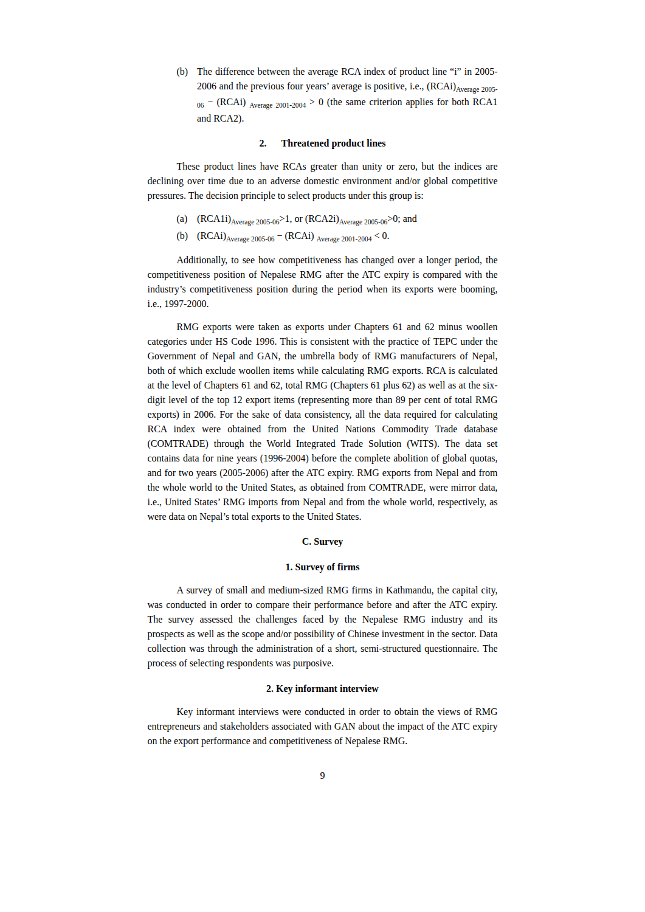(b) The difference between the average RCA index of product line “i” in 2005-2006 and the previous four years’ average is positive, i.e., (RCAi)Average 2005-06 − (RCAi) Average 2001-2004 > 0 (the same criterion applies for both RCA1 and RCA2).
2. Threatened product lines
These product lines have RCAs greater than unity or zero, but the indices are declining over time due to an adverse domestic environment and/or global competitive pressures. The decision principle to select products under this group is:
(a) (RCA1i)Average 2005-06>1, or (RCA2i)Average 2005-06>0; and
(b) (RCAi)Average 2005-06 − (RCAi) Average 2001-2004 < 0.
Additionally, to see how competitiveness has changed over a longer period, the competitiveness position of Nepalese RMG after the ATC expiry is compared with the industry’s competitiveness position during the period when its exports were booming, i.e., 1997-2000.
RMG exports were taken as exports under Chapters 61 and 62 minus woollen categories under HS Code 1996. This is consistent with the practice of TEPC under the Government of Nepal and GAN, the umbrella body of RMG manufacturers of Nepal, both of which exclude woollen items while calculating RMG exports. RCA is calculated at the level of Chapters 61 and 62, total RMG (Chapters 61 plus 62) as well as at the six-digit level of the top 12 export items (representing more than 89 per cent of total RMG exports) in 2006. For the sake of data consistency, all the data required for calculating RCA index were obtained from the United Nations Commodity Trade database (COMTRADE) through the World Integrated Trade Solution (WITS). The data set contains data for nine years (1996-2004) before the complete abolition of global quotas, and for two years (2005-2006) after the ATC expiry. RMG exports from Nepal and from the whole world to the United States, as obtained from COMTRADE, were mirror data, i.e., United States’ RMG imports from Nepal and from the whole world, respectively, as were data on Nepal’s total exports to the United States.
C. Survey
1. Survey of firms
A survey of small and medium-sized RMG firms in Kathmandu, the capital city, was conducted in order to compare their performance before and after the ATC expiry. The survey assessed the challenges faced by the Nepalese RMG industry and its prospects as well as the scope and/or possibility of Chinese investment in the sector. Data collection was through the administration of a short, semi-structured questionnaire. The process of selecting respondents was purposive.
2. Key informant interview
Key informant interviews were conducted in order to obtain the views of RMG entrepreneurs and stakeholders associated with GAN about the impact of the ATC expiry on the export performance and competitiveness of Nepalese RMG.
9